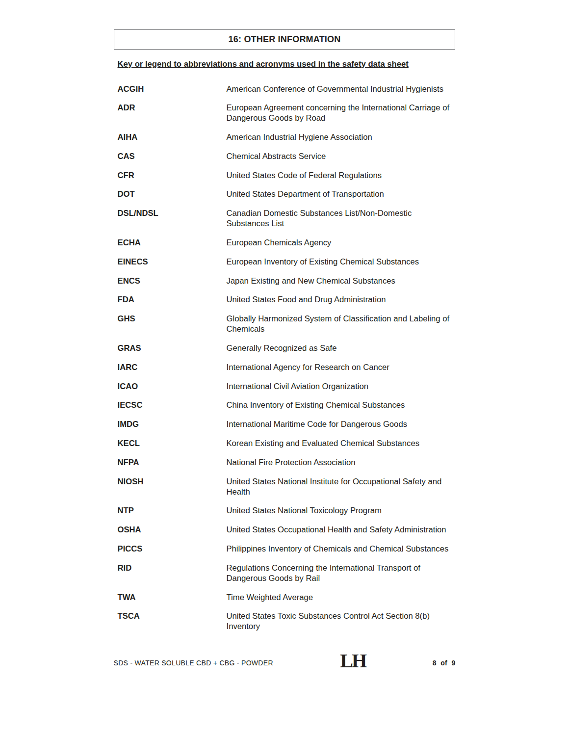16: OTHER INFORMATION
Key or legend to abbreviations and acronyms used in the safety data sheet
| ACGIH | American Conference of Governmental Industrial Hygienists |
| ADR | European Agreement concerning the International Carriage of Dangerous Goods by Road |
| AIHA | American Industrial Hygiene Association |
| CAS | Chemical Abstracts Service |
| CFR | United States Code of Federal Regulations |
| DOT | United States Department of Transportation |
| DSL/NDSL | Canadian Domestic Substances List/Non-Domestic Substances List |
| ECHA | European Chemicals Agency |
| EINECS | European Inventory of Existing Chemical Substances |
| ENCS | Japan Existing and New Chemical Substances |
| FDA | United States Food and Drug Administration |
| GHS | Globally Harmonized System of Classification and Labeling of Chemicals |
| GRAS | Generally Recognized as Safe |
| IARC | International Agency for Research on Cancer |
| ICAO | International Civil Aviation Organization |
| IECSC | China Inventory of Existing Chemical Substances |
| IMDG | International Maritime Code for Dangerous Goods |
| KECL | Korean Existing and Evaluated Chemical Substances |
| NFPA | National Fire Protection Association |
| NIOSH | United States National Institute for Occupational Safety and Health |
| NTP | United States National Toxicology Program |
| OSHA | United States Occupational Health and Safety Administration |
| PICCS | Philippines Inventory of Chemicals and Chemical Substances |
| RID | Regulations Concerning the International Transport of Dangerous Goods by Rail |
| TWA | Time Weighted Average |
| TSCA | United States Toxic Substances Control Act Section 8(b) Inventory |
SDS - WATER SOLUBLE CBD + CBG - POWDER
LH
8 of 9